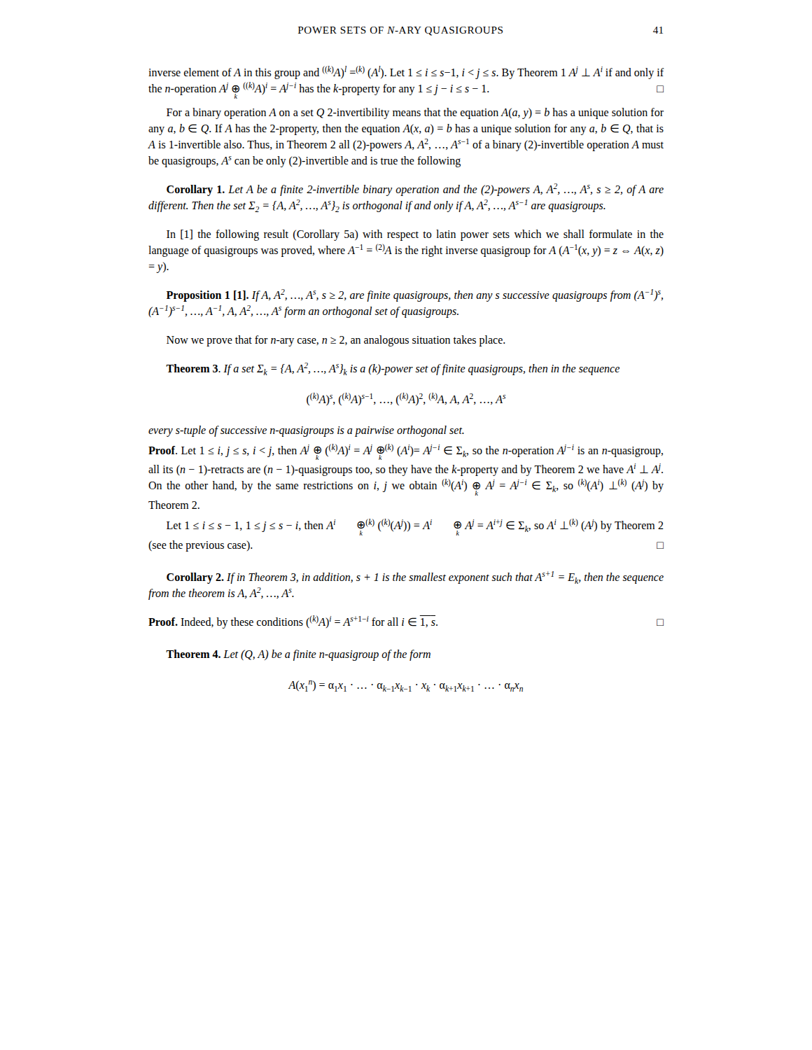POWER SETS OF N-ARY QUASIGROUPS 41
inverse element of A in this group and ((k)A)l =(k) (Al). Let 1 ≤ i ≤ s−1, i < j ≤ s. By Theorem 1 Aj ⊥ Ai if and only if the n-operation Aj ⊕k ((k)A)i = Aj−i has the k-property for any 1 ≤ j − i ≤ s − 1. □
For a binary operation A on a set Q 2-invertibility means that the equation A(a, y) = b has a unique solution for any a, b ∈ Q. If A has the 2-property, then the equation A(x, a) = b has a unique solution for any a, b ∈ Q, that is A is 1-invertible also. Thus, in Theorem 2 all (2)-powers A, A2, …, As−1 of a binary (2)-invertible operation A must be quasigroups, As can be only (2)-invertible and is true the following
Corollary 1. Let A be a finite 2-invertible binary operation and the (2)-powers A, A2, …, As, s ≥ 2, of A are different. Then the set Σ2 = {A, A2, …, As}2 is orthogonal if and only if A, A2, …, As−1 are quasigroups.
In [1] the following result (Corollary 5a) with respect to latin power sets which we shall formulate in the language of quasigroups was proved, where A−1 = (2)A is the right inverse quasigroup for A (A−1(x, y) = z ⇔ A(x, z) = y).
Proposition 1 [1]. If A, A2, …, As, s ≥ 2, are finite quasigroups, then any s successive quasigroups from (A−1)s, (A−1)s−1, …, A−1, A, A2, …, As form an orthogonal set of quasigroups.
Now we prove that for n-ary case, n ≥ 2, an analogous situation takes place.
Theorem 3. If a set Σk = {A, A2, …, As}k is a (k)-power set of finite quasigroups, then in the sequence
((k)A)s, ((k)A)s−1, …, ((k)A)2, (k)A, A, A2, …, As
every s-tuple of successive n-quasigroups is a pairwise orthogonal set.
Proof. Let 1 ≤ i, j ≤ s, i < j, then Aj ⊕k ((k)A)i = Aj ⊕k(k) (Ai)= Aj−i ∈ Σk, so the n-operation Aj−i is an n-quasigroup, all its (n − 1)-retracts are (n − 1)-quasigroups too, so they have the k-property and by Theorem 2 we have Ai ⊥ Aj. On the other hand, by the same restrictions on i, j we obtain (k)(Ai) ⊕k Aj = Aj−i ∈ Σk, so (k)(Ai) ⊥(k) (Aj) by Theorem 2.
Let 1 ≤ i ≤ s − 1, 1 ≤ j ≤ s − i, then Ai ⊕k(k) ((k)(Aj)) = Ai ⊕k Aj = Ai+j ∈ Σk, so Ai ⊥(k) (Aj) by Theorem 2 (see the previous case). □
Corollary 2. If in Theorem 3, in addition, s + 1 is the smallest exponent such that As+1 = Ek, then the sequence from the theorem is A, A2, …, As.
Proof. Indeed, by these conditions ((k)A)i = As+1−i for all i ∈ 1, s. □
Theorem 4. Let (Q, A) be a finite n-quasigroup of the form
A(x1n) = α1x1 · … · αk−1xk−1 · xk · αk+1xk+1 · … · αnxn